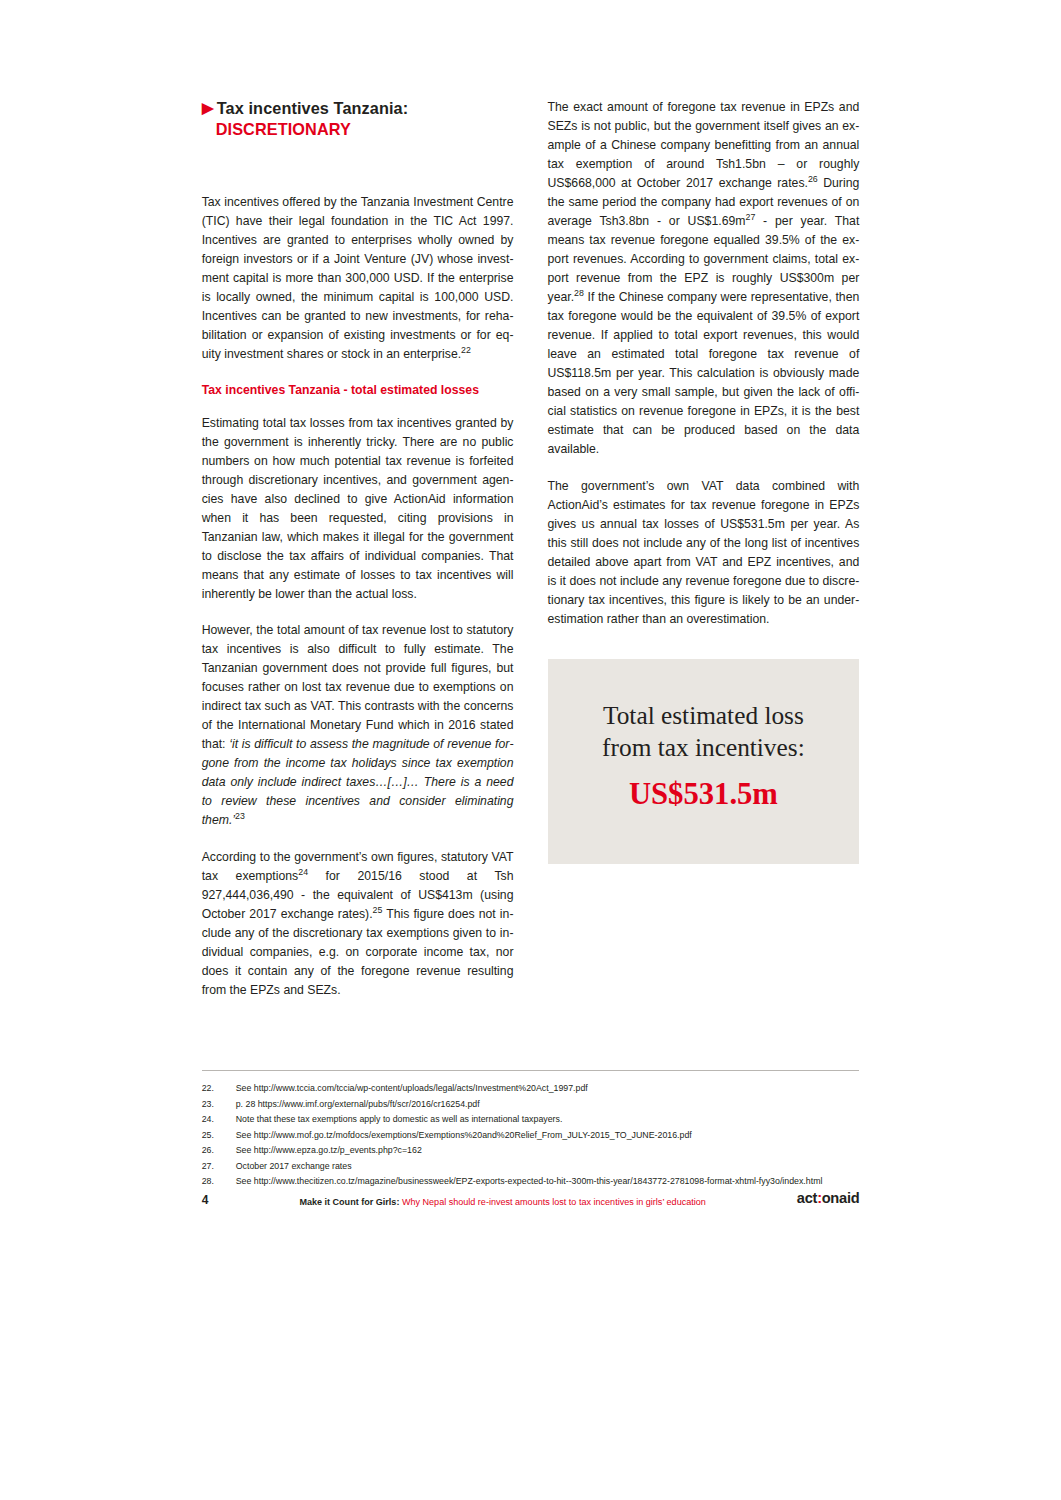▶Tax incentives Tanzania:DISCRETIONARY
Tax incentives offered by the Tanzania Investment Centre (TIC) have their legal foundation in the TIC Act 1997. Incentives are granted to enterprises wholly owned by foreign investors or if a Joint Venture (JV) whose investment capital is more than 300,000 USD. If the enterprise is locally owned, the minimum capital is 100,000 USD. Incentives can be granted to new investments, for rehabilitation or expansion of existing investments or for equity investment shares or stock in an enterprise.22
Tax incentives Tanzania - total estimated losses
Estimating total tax losses from tax incentives granted by the government is inherently tricky. There are no public numbers on how much potential tax revenue is forfeited through discretionary incentives, and government agencies have also declined to give ActionAid information when it has been requested, citing provisions in Tanzanian law, which makes it illegal for the government to disclose the tax affairs of individual companies. That means that any estimate of losses to tax incentives will inherently be lower than the actual loss.
However, the total amount of tax revenue lost to statutory tax incentives is also difficult to fully estimate. The Tanzanian government does not provide full figures, but focuses rather on lost tax revenue due to exemptions on indirect tax such as VAT. This contrasts with the concerns of the International Monetary Fund which in 2016 stated that: ‘it is difficult to assess the magnitude of revenue forgone from the income tax holidays since tax exemption data only include indirect taxes…[…]… There is a need to review these incentives and consider eliminating them.’23
According to the government’s own figures, statutory VAT tax exemptions24 for 2015/16 stood at Tsh 927,444,036,490 - the equivalent of US$413m (using October 2017 exchange rates).25 This figure does not include any of the discretionary tax exemptions given to individual companies, e.g. on corporate income tax, nor does it contain any of the foregone revenue resulting from the EPZs and SEZs.
The exact amount of foregone tax revenue in EPZs and SEZs is not public, but the government itself gives an example of a Chinese company benefitting from an annual tax exemption of around Tsh1.5bn – or roughly US$668,000 at October 2017 exchange rates.26 During the same period the company had export revenues of on average Tsh3.8bn - or US$1.69m27 - per year. That means tax revenue foregone equalled 39.5% of the export revenues. According to government claims, total export revenue from the EPZ is roughly US$300m per year.28 If the Chinese company were representative, then tax foregone would be the equivalent of 39.5% of export revenue. If applied to total export revenues, this would leave an estimated total foregone tax revenue of US$118.5m per year. This calculation is obviously made based on a very small sample, but given the lack of official statistics on revenue foregone in EPZs, it is the best estimate that can be produced based on the data available.
The government’s own VAT data combined with ActionAid’s estimates for tax revenue foregone in EPZs gives us annual tax losses of US$531.5m per year. As this still does not include any of the long list of incentives detailed above apart from VAT and EPZ incentives, and is it does not include any revenue foregone due to discretionary tax incentives, this figure is likely to be an underestimation rather than an overestimation.
Total estimated loss from tax incentives: US$531.5m
| 22. | See http://www.tccia.com/tccia/wp-content/uploads/legal/acts/Investment%20Act_1997.pdf |
| 23. | p. 28 https://www.imf.org/external/pubs/ft/scr/2016/cr16254.pdf |
| 24. | Note that these tax exemptions apply to domestic as well as international taxpayers. |
| 25. | See http://www.mof.go.tz/mofdocs/exemptions/Exemptions%20and%20Relief_From_JULY-2015_TO_JUNE-2016.pdf |
| 26. | See http://www.epza.go.tz/p_events.php?c=162 |
| 27. | October 2017 exchange rates |
| 28. | See http://www.thecitizen.co.tz/magazine/businessweek/EPZ-exports-expected-to-hit--300m-this-year/1843772-2781098-format-xhtml-fyy3o/index.html |
4
Make it Count for Girls: Why Nepal should re-invest amounts lost to tax incentives in girls’ education
act: onaid